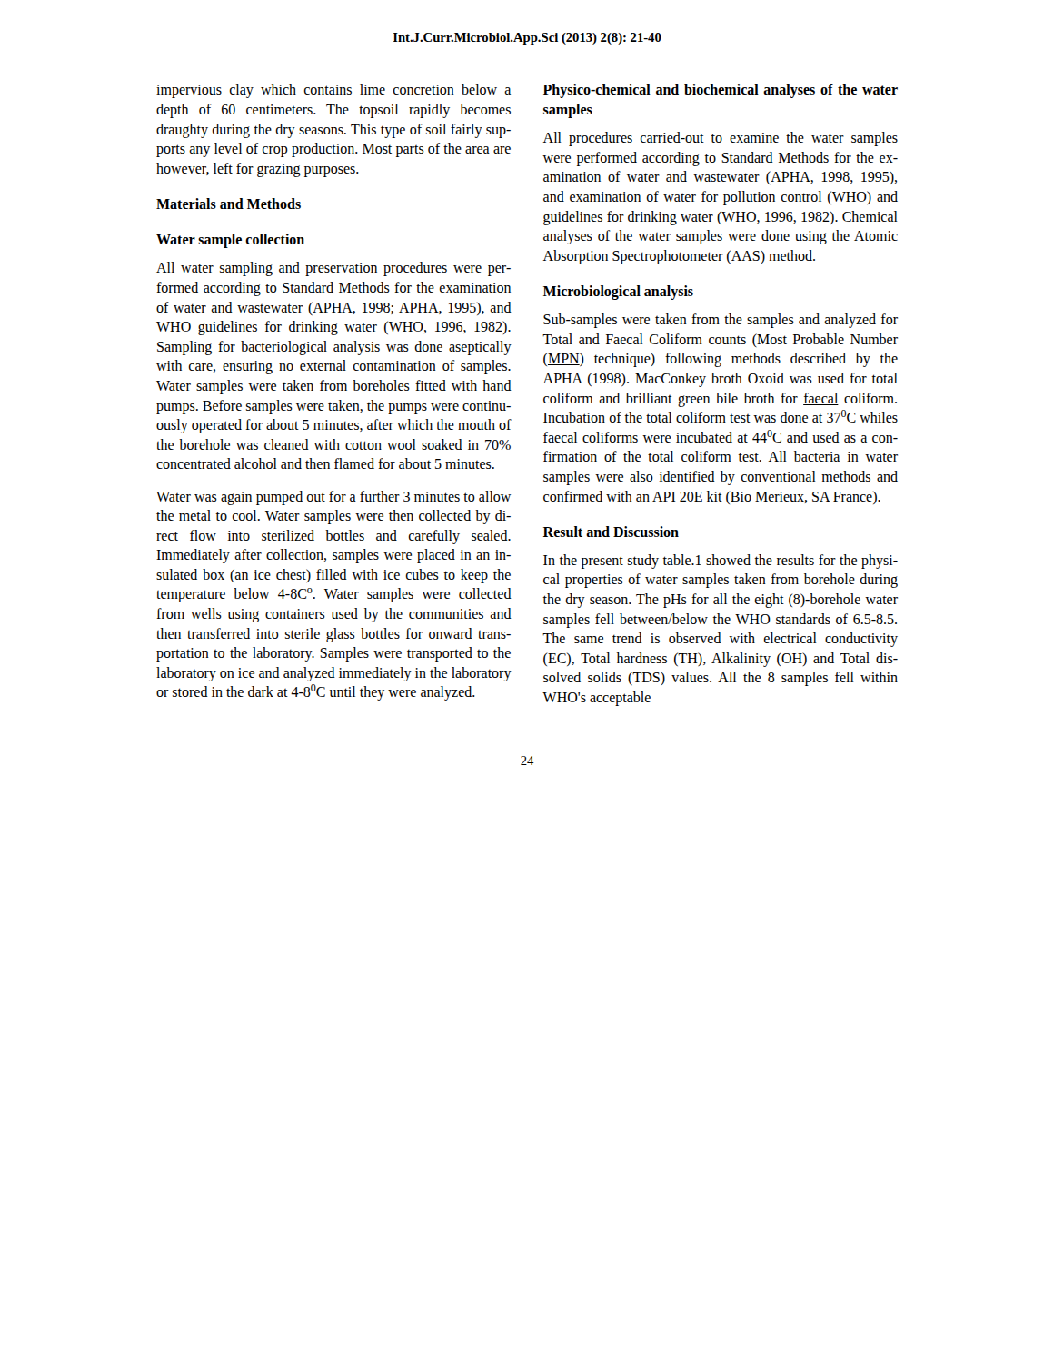Int.J.Curr.Microbiol.App.Sci (2013) 2(8): 21-40
impervious clay which contains lime concretion below a depth of 60 centimeters. The topsoil rapidly becomes draughty during the dry seasons. This type of soil fairly supports any level of crop production. Most parts of the area are however, left for grazing purposes.
Materials and Methods
Water sample collection
All water sampling and preservation procedures were performed according to Standard Methods for the examination of water and wastewater (APHA, 1998; APHA, 1995), and WHO guidelines for drinking water (WHO, 1996, 1982). Sampling for bacteriological analysis was done aseptically with care, ensuring no external contamination of samples. Water samples were taken from boreholes fitted with hand pumps. Before samples were taken, the pumps were continuously operated for about 5 minutes, after which the mouth of the borehole was cleaned with cotton wool soaked in 70% concentrated alcohol and then flamed for about 5 minutes.
Water was again pumped out for a further 3 minutes to allow the metal to cool. Water samples were then collected by direct flow into sterilized bottles and carefully sealed. Immediately after collection, samples were placed in an insulated box (an ice chest) filled with ice cubes to keep the temperature below 4-8Co. Water samples were collected from wells using containers used by the communities and then transferred into sterile glass bottles for onward transportation to the laboratory. Samples were transported to the laboratory on ice and analyzed immediately in the laboratory or stored in the dark at 4-80C until they were analyzed.
Physico-chemical and biochemical analyses of the water samples
All procedures carried-out to examine the water samples were performed according to Standard Methods for the examination of water and wastewater (APHA, 1998, 1995), and examination of water for pollution control (WHO) and guidelines for drinking water (WHO, 1996, 1982). Chemical analyses of the water samples were done using the Atomic Absorption Spectrophotometer (AAS) method.
Microbiological analysis
Sub-samples were taken from the samples and analyzed for Total and Faecal Coliform counts (Most Probable Number (MPN) technique) following methods described by the APHA (1998). MacConkey broth Oxoid was used for total coliform and brilliant green bile broth for faecal coliform. Incubation of the total coliform test was done at 370C whiles faecal coliforms were incubated at 440C and used as a confirmation of the total coliform test. All bacteria in water samples were also identified by conventional methods and confirmed with an API 20E kit (Bio Merieux, SA France).
Result and Discussion
In the present study table.1 showed the results for the physical properties of water samples taken from borehole during the dry season. The pHs for all the eight (8)-borehole water samples fell between/below the WHO standards of 6.5-8.5. The same trend is observed with electrical conductivity (EC), Total hardness (TH), Alkalinity (OH) and Total dissolved solids (TDS) values. All the 8 samples fell within WHO's acceptable
24